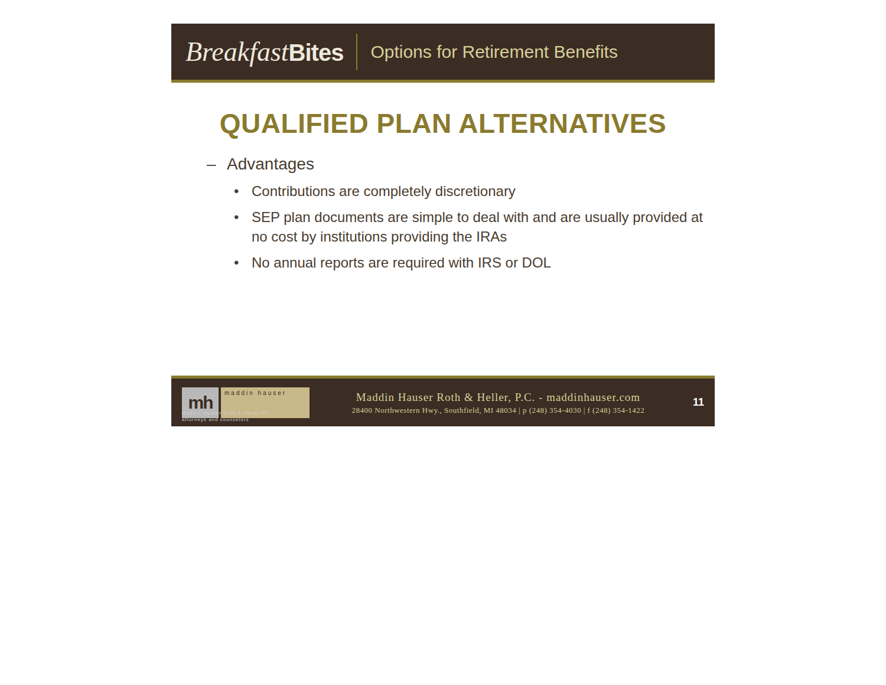Breakfast Bites
Options for Retirement Benefits
QUALIFIED PLAN ALTERNATIVES
Advantages
Contributions are completely discretionary
SEP plan documents are simple to deal with and are usually provided at no cost by institutions providing the IRAs
No annual reports are required with IRS or DOL
mh
maddin hauser
Maddin Hauser Roth & Heller PC
attorneys and counselors
Maddin Hauser Roth & Heller, P.C. - maddinhauser.com
28400 Northwestern Hwy., Southfield, MI 48034 | p (248) 354-4030 | f (248) 354-1422
11